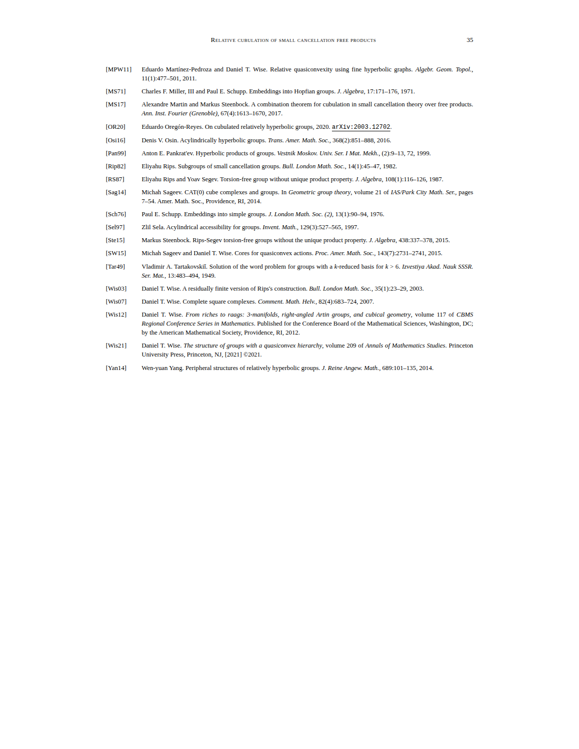Relative cubulation of small cancellation free products 35
[MPW11]
Eduardo Martínez-Pedroza and Daniel T. Wise. Relative quasiconvexity using fine hyperbolic graphs. Algebr. Geom. Topol., 11(1):477–501, 2011.
[MS71]
Charles F. Miller, III and Paul E. Schupp. Embeddings into Hopfian groups. J. Algebra, 17:171–176, 1971.
[MS17]
Alexandre Martin and Markus Steenbock. A combination theorem for cubulation in small cancellation theory over free products. Ann. Inst. Fourier (Grenoble), 67(4):1613–1670, 2017.
[OR20]
Eduardo Oregón-Reyes. On cubulated relatively hyperbolic groups, 2020. arXiv:2003.12702.
[Osi16]
Denis V. Osin. Acylindrically hyperbolic groups. Trans. Amer. Math. Soc., 368(2):851–888, 2016.
[Pan99]
Anton E. Pankrat'ev. Hyperbolic products of groups. Vestnik Moskov. Univ. Ser. I Mat. Mekh., (2):9–13, 72, 1999.
[Rip82]
Eliyahu Rips. Subgroups of small cancellation groups. Bull. London Math. Soc., 14(1):45–47, 1982.
[RS87]
Eliyahu Rips and Yoav Segev. Torsion-free group without unique product property. J. Algebra, 108(1):116–126, 1987.
[Sag14]
Michah Sageev. CAT(0) cube complexes and groups. In Geometric group theory, volume 21 of IAS/Park City Math. Ser., pages 7–54. Amer. Math. Soc., Providence, RI, 2014.
[Sch76]
Paul E. Schupp. Embeddings into simple groups. J. London Math. Soc. (2), 13(1):90–94, 1976.
[Sel97]
Zlil Sela. Acylindrical accessibility for groups. Invent. Math., 129(3):527–565, 1997.
[Ste15]
Markus Steenbock. Rips-Segev torsion-free groups without the unique product property. J. Algebra, 438:337–378, 2015.
[SW15]
Michah Sageev and Daniel T. Wise. Cores for quasiconvex actions. Proc. Amer. Math. Soc., 143(7):2731–2741, 2015.
[Tar49]
Vladimir A. Tartakovskiĭ. Solution of the word problem for groups with a k-reduced basis for k > 6. Izvestiya Akad. Nauk SSSR. Ser. Mat., 13:483–494, 1949.
[Wis03]
Daniel T. Wise. A residually finite version of Rips's construction. Bull. London Math. Soc., 35(1):23–29, 2003.
[Wis07]
Daniel T. Wise. Complete square complexes. Comment. Math. Helv., 82(4):683–724, 2007.
[Wis12]
Daniel T. Wise. From riches to raags: 3-manifolds, right-angled Artin groups, and cubical geometry, volume 117 of CBMS Regional Conference Series in Mathematics. Published for the Conference Board of the Mathematical Sciences, Washington, DC; by the American Mathematical Society, Providence, RI, 2012.
[Wis21]
Daniel T. Wise. The structure of groups with a quasiconvex hierarchy, volume 209 of Annals of Mathematics Studies. Princeton University Press, Princeton, NJ, [2021] ©2021.
[Yan14]
Wen-yuan Yang. Peripheral structures of relatively hyperbolic groups. J. Reine Angew. Math., 689:101–135, 2014.